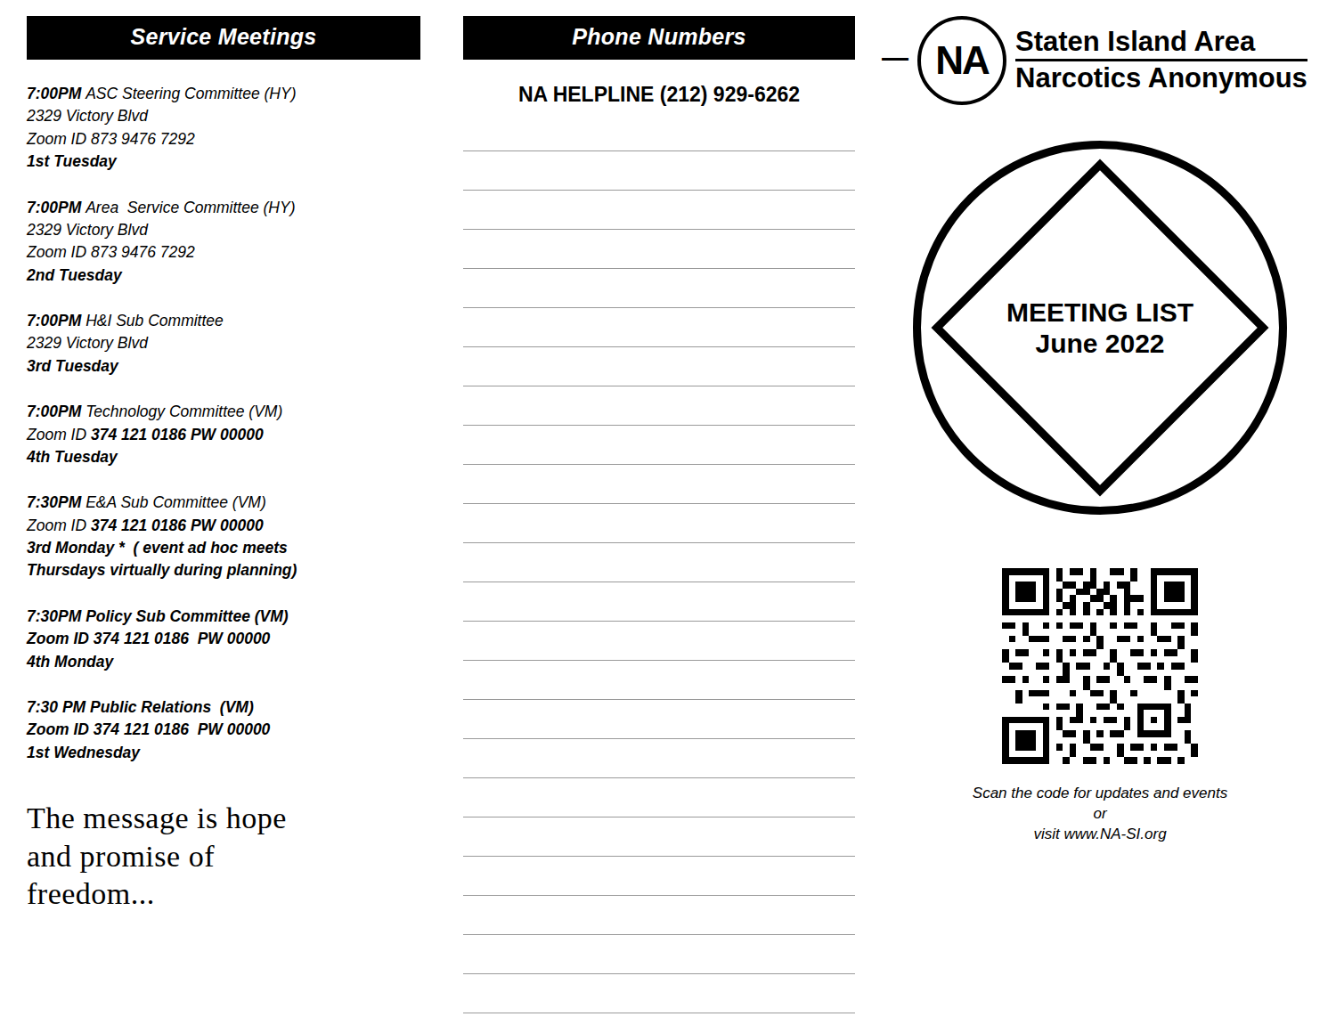Service Meetings
7:00PM ASC Steering Committee (HY)
2329 Victory Blvd
Zoom ID 873 9476 7292
1st Tuesday
7:00PM Area Service Committee (HY)
2329 Victory Blvd
Zoom ID 873 9476 7292
2nd Tuesday
7:00PM H&I Sub Committee
2329 Victory Blvd
3rd Tuesday
7:00PM Technology Committee (VM)
Zoom ID 374 121 0186 PW 00000
4th Tuesday
7:30PM E&A Sub Committee (VM)
Zoom ID 374 121 0186 PW 00000
3rd Monday * ( event ad hoc meets
Thursdays virtually during planning)
7:30PM Policy Sub Committee (VM)
Zoom ID 374 121 0186 PW 00000
4th Monday
7:30 PM Public Relations (VM)
Zoom ID 374 121 0186 PW 00000
1st Wednesday
The message is hope
and promise of
freedom...
Phone Numbers
NA HELPLINE (212) 929-6262
—
NA
Staten Island Area
Narcotics Anonymous
MEETING LIST
June 2022
Scan the code for updates and events
or
visit www.NA-SI.org